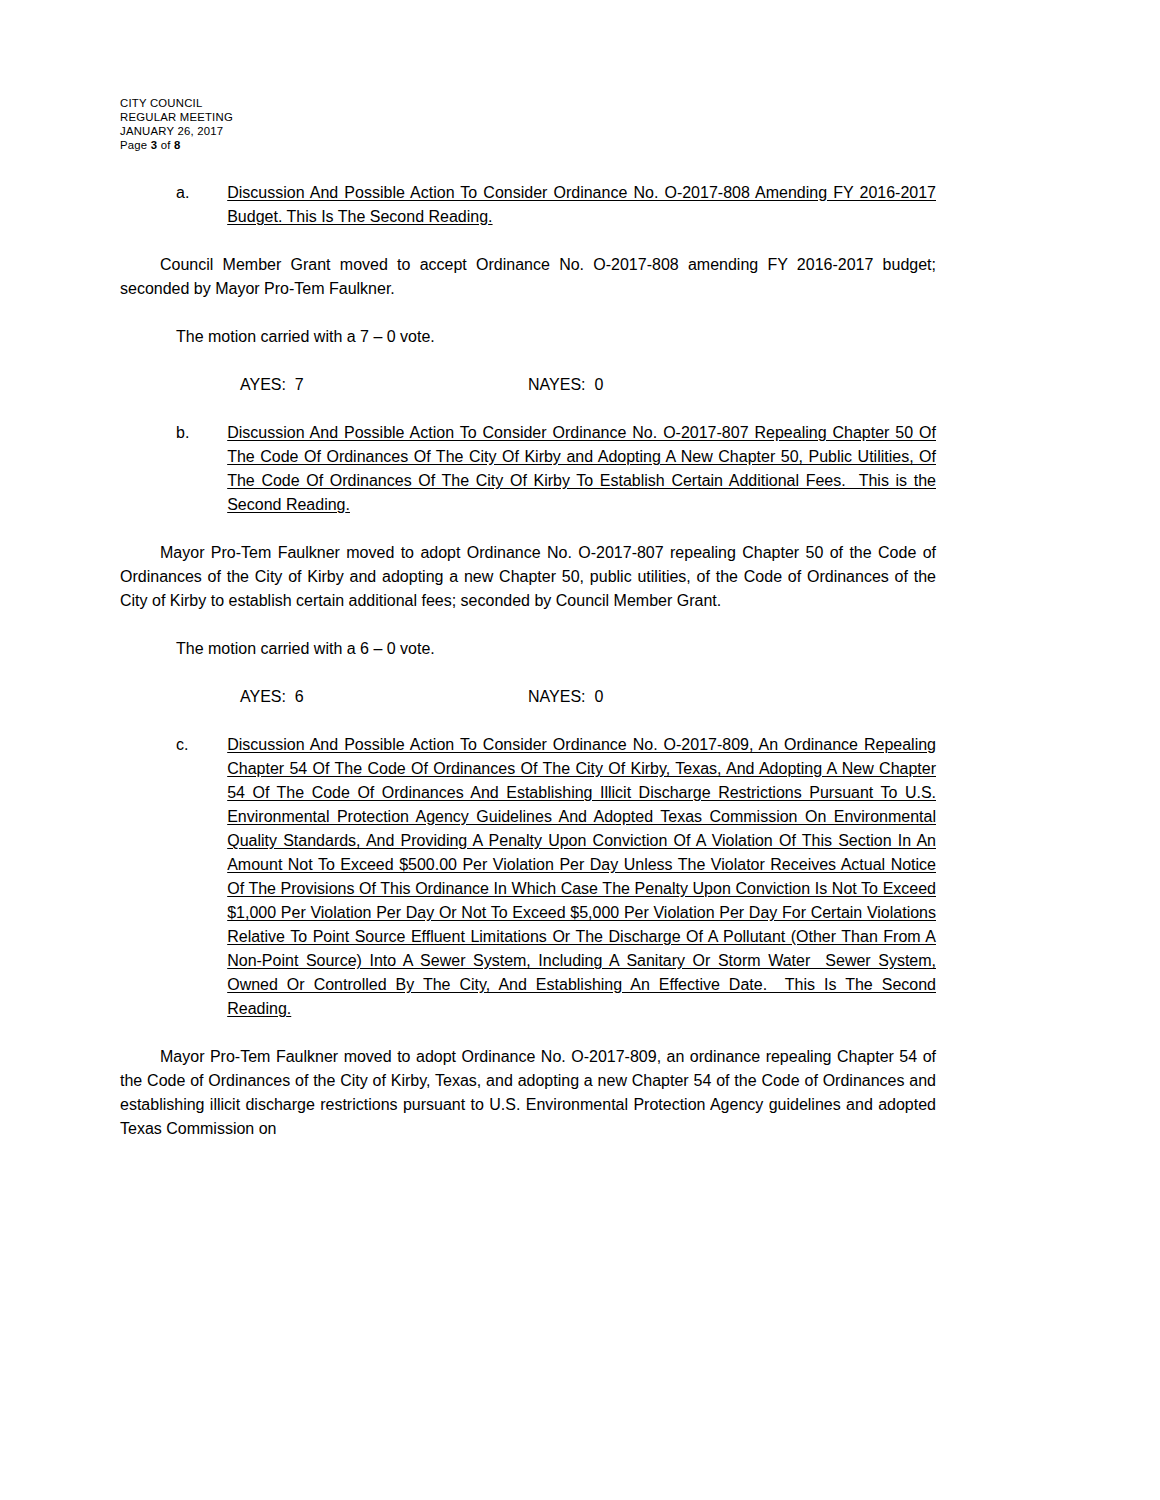CITY COUNCIL
REGULAR MEETING
JANUARY 26, 2017
Page 3 of 8
a.
Discussion And Possible Action To Consider Ordinance No. O-2017-808 Amending FY 2016-2017 Budget. This Is The Second Reading.
Council Member Grant moved to accept Ordinance No. O-2017-808 amending FY 2016-2017 budget; seconded by Mayor Pro-Tem Faulkner.
The motion carried with a 7 – 0 vote.
AYES: 7
NAYES: 0
b.
Discussion And Possible Action To Consider Ordinance No. O-2017-807 Repealing Chapter 50 Of The Code Of Ordinances Of The City Of Kirby and Adopting A New Chapter 50, Public Utilities, Of The Code Of Ordinances Of The City Of Kirby To Establish Certain Additional Fees. This is the Second Reading.
Mayor Pro-Tem Faulkner moved to adopt Ordinance No. O-2017-807 repealing Chapter 50 of the Code of Ordinances of the City of Kirby and adopting a new Chapter 50, public utilities, of the Code of Ordinances of the City of Kirby to establish certain additional fees; seconded by Council Member Grant.
The motion carried with a 6 – 0 vote.
AYES: 6
NAYES: 0
c.
Discussion And Possible Action To Consider Ordinance No. O-2017-809, An Ordinance Repealing Chapter 54 Of The Code Of Ordinances Of The City Of Kirby, Texas, And Adopting A New Chapter 54 Of The Code Of Ordinances And Establishing Illicit Discharge Restrictions Pursuant To U.S. Environmental Protection Agency Guidelines And Adopted Texas Commission On Environmental Quality Standards, And Providing A Penalty Upon Conviction Of A Violation Of This Section In An Amount Not To Exceed $500.00 Per Violation Per Day Unless The Violator Receives Actual Notice Of The Provisions Of This Ordinance In Which Case The Penalty Upon Conviction Is Not To Exceed $1,000 Per Violation Per Day Or Not To Exceed $5,000 Per Violation Per Day For Certain Violations Relative To Point Source Effluent Limitations Or The Discharge Of A Pollutant (Other Than From A Non-Point Source) Into A Sewer System, Including A Sanitary Or Storm Water Sewer System, Owned Or Controlled By The City, And Establishing An Effective Date. This Is The Second Reading.
Mayor Pro-Tem Faulkner moved to adopt Ordinance No. O-2017-809, an ordinance repealing Chapter 54 of the Code of Ordinances of the City of Kirby, Texas, and adopting a new Chapter 54 of the Code of Ordinances and establishing illicit discharge restrictions pursuant to U.S. Environmental Protection Agency guidelines and adopted Texas Commission on